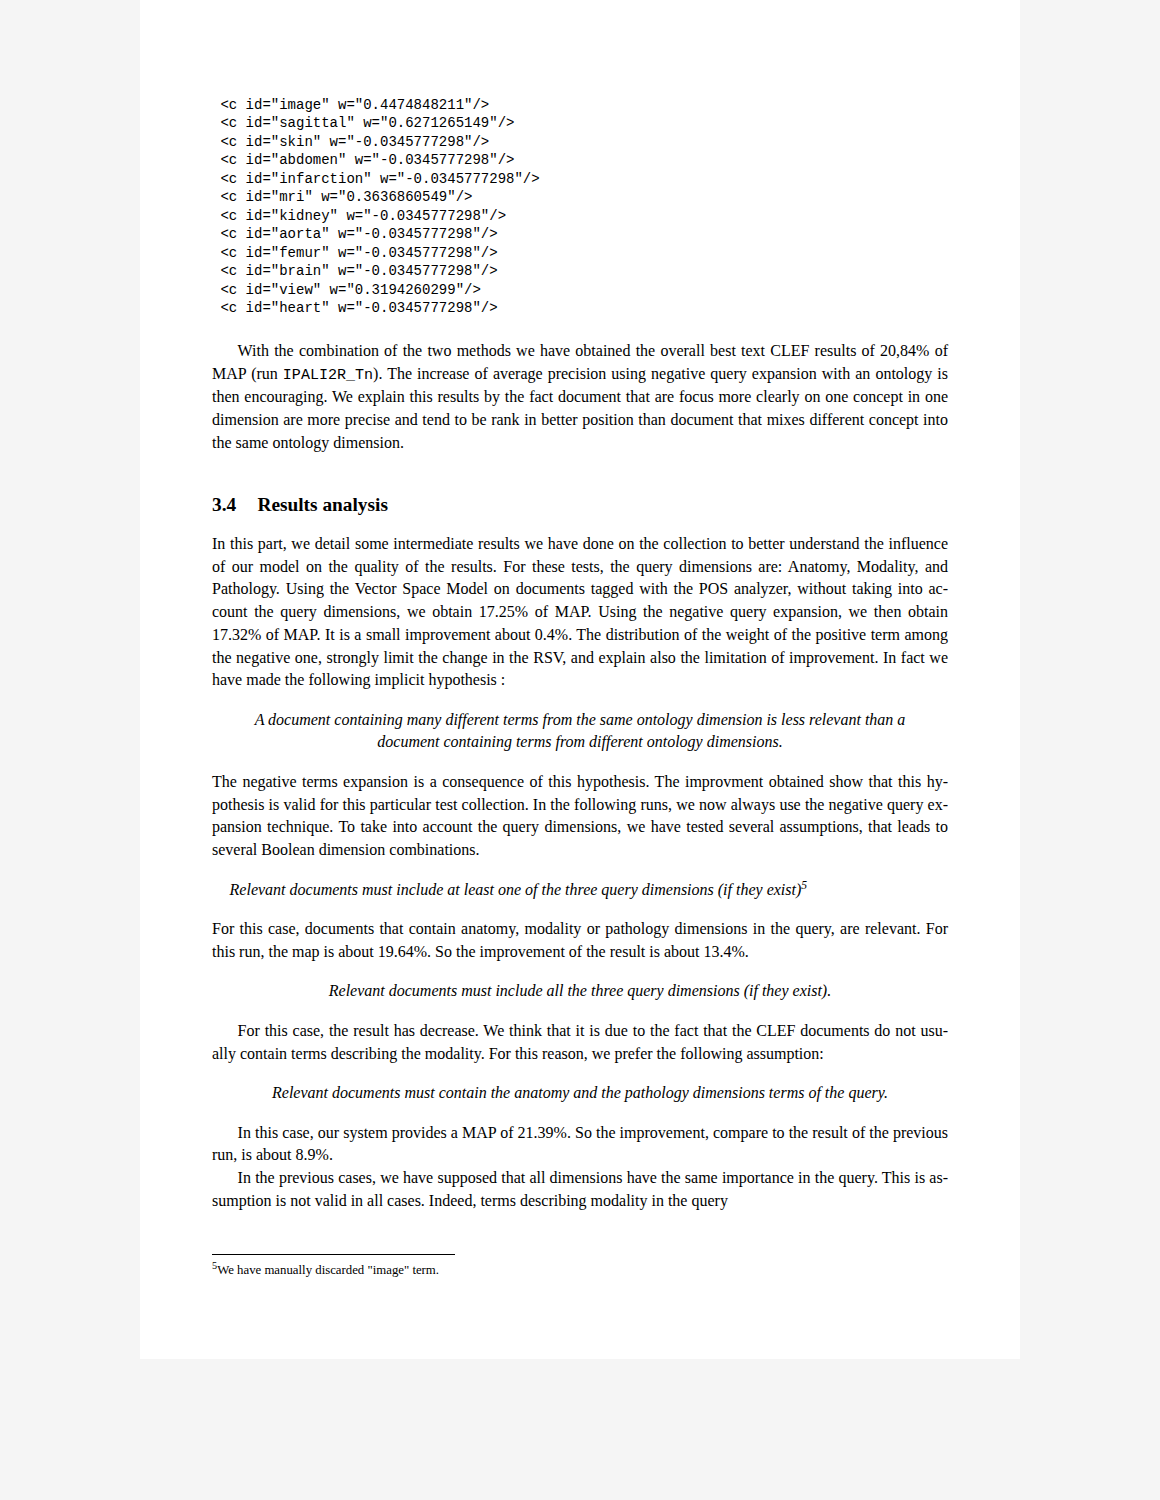<c id="image" w="0.4474848211"/>
<c id="sagittal" w="0.6271265149"/>
<c id="skin" w="-0.0345777298"/>
<c id="abdomen" w="-0.0345777298"/>
<c id="infarction" w="-0.0345777298"/>
<c id="mri" w="0.3636860549"/>
<c id="kidney" w="-0.0345777298"/>
<c id="aorta" w="-0.0345777298"/>
<c id="femur" w="-0.0345777298"/>
<c id="brain" w="-0.0345777298"/>
<c id="view" w="0.3194260299"/>
<c id="heart" w="-0.0345777298"/>
With the combination of the two methods we have obtained the overall best text CLEF results of 20,84% of MAP (run IPALI2R_Tn). The increase of average precision using negative query expansion with an ontology is then encouraging. We explain this results by the fact document that are focus more clearly on one concept in one dimension are more precise and tend to be rank in better position than document that mixes different concept into the same ontology dimension.
3.4 Results analysis
In this part, we detail some intermediate results we have done on the collection to better understand the influence of our model on the quality of the results. For these tests, the query dimensions are: Anatomy, Modality, and Pathology. Using the Vector Space Model on documents tagged with the POS analyzer, without taking into account the query dimensions, we obtain 17.25% of MAP. Using the negative query expansion, we then obtain 17.32% of MAP. It is a small improvement about 0.4%. The distribution of the weight of the positive term among the negative one, strongly limit the change in the RSV, and explain also the limitation of improvement. In fact we have made the following implicit hypothesis :
A document containing many different terms from the same ontology dimension is less relevant than a document containing terms from different ontology dimensions.
The negative terms expansion is a consequence of this hypothesis. The improvment obtained show that this hypothesis is valid for this particular test collection. In the following runs, we now always use the negative query expansion technique. To take into account the query dimensions, we have tested several assumptions, that leads to several Boolean dimension combinations.
Relevant documents must include at least one of the three query dimensions (if they exist)5
For this case, documents that contain anatomy, modality or pathology dimensions in the query, are relevant. For this run, the map is about 19.64%. So the improvement of the result is about 13.4%.
Relevant documents must include all the three query dimensions (if they exist).
For this case, the result has decrease. We think that it is due to the fact that the CLEF documents do not usually contain terms describing the modality. For this reason, we prefer the following assumption:
Relevant documents must contain the anatomy and the pathology dimensions terms of the query.
In this case, our system provides a MAP of 21.39%. So the improvement, compare to the result of the previous run, is about 8.9%.
In the previous cases, we have supposed that all dimensions have the same importance in the query. This is assumption is not valid in all cases. Indeed, terms describing modality in the query
5We have manually discarded "image" term.